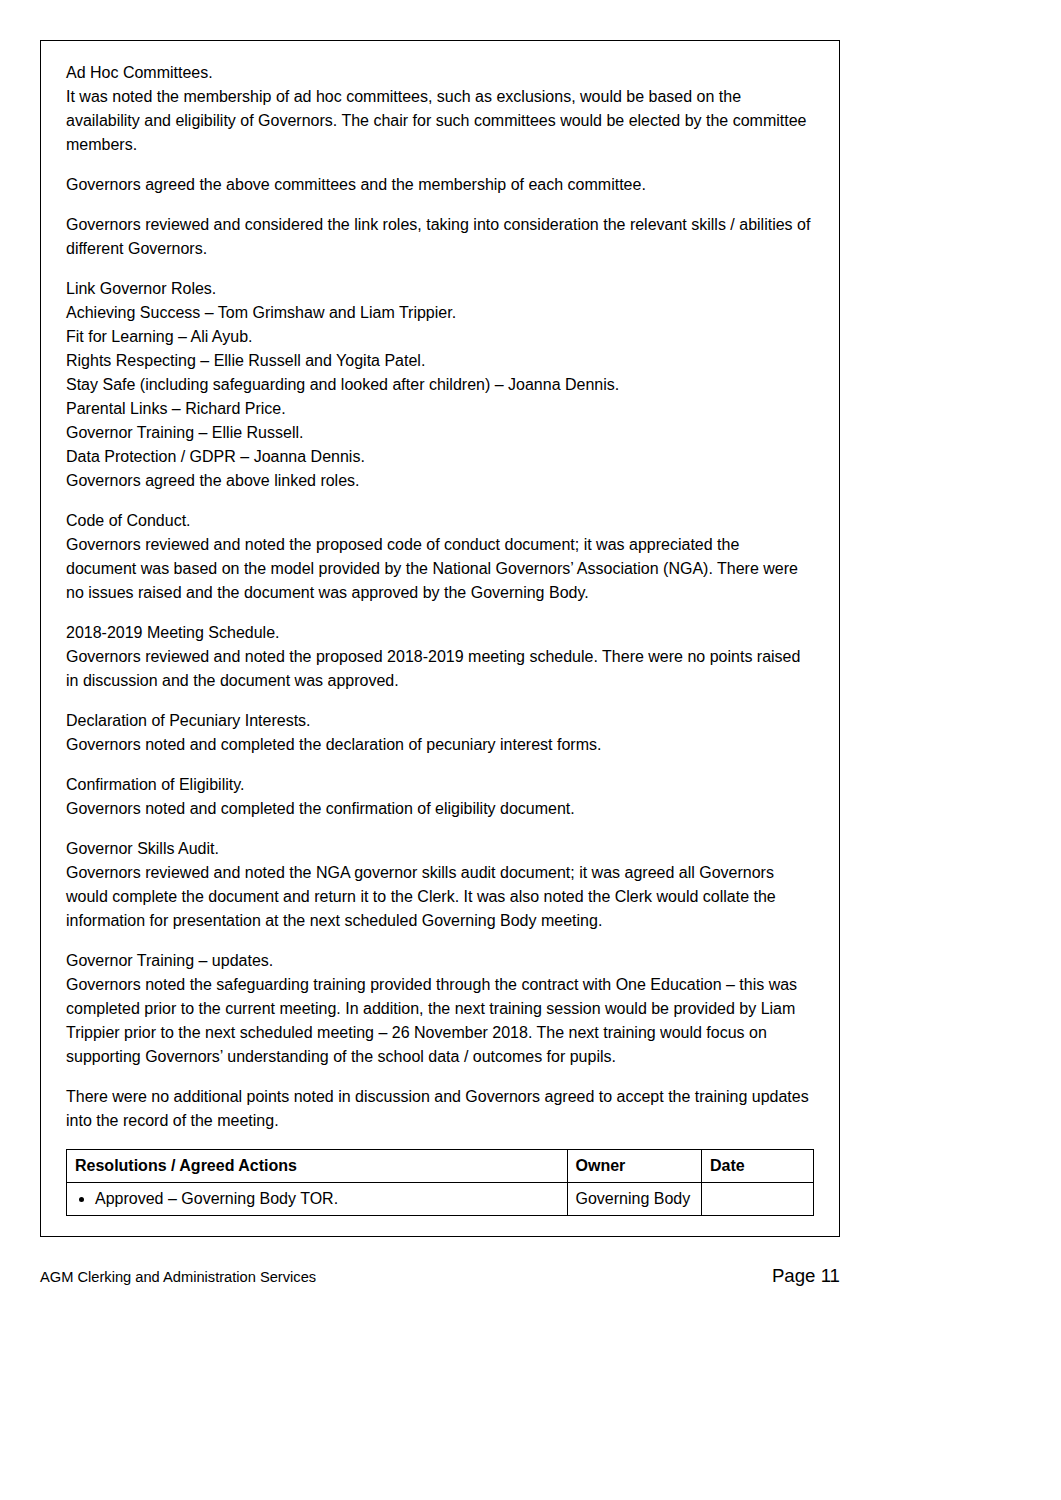Ad Hoc Committees.
It was noted the membership of ad hoc committees, such as exclusions, would be based on the availability and eligibility of Governors. The chair for such committees would be elected by the committee members.
Governors agreed the above committees and the membership of each committee.
Governors reviewed and considered the link roles, taking into consideration the relevant skills / abilities of different Governors.
Link Governor Roles.
Achieving Success – Tom Grimshaw and Liam Trippier.
Fit for Learning – Ali Ayub.
Rights Respecting – Ellie Russell and Yogita Patel.
Stay Safe (including safeguarding and looked after children) – Joanna Dennis.
Parental Links – Richard Price.
Governor Training – Ellie Russell.
Data Protection / GDPR – Joanna Dennis.
Governors agreed the above linked roles.
Code of Conduct.
Governors reviewed and noted the proposed code of conduct document; it was appreciated the document was based on the model provided by the National Governors’ Association (NGA). There were no issues raised and the document was approved by the Governing Body.
2018-2019 Meeting Schedule.
Governors reviewed and noted the proposed 2018-2019 meeting schedule. There were no points raised in discussion and the document was approved.
Declaration of Pecuniary Interests.
Governors noted and completed the declaration of pecuniary interest forms.
Confirmation of Eligibility.
Governors noted and completed the confirmation of eligibility document.
Governor Skills Audit.
Governors reviewed and noted the NGA governor skills audit document; it was agreed all Governors would complete the document and return it to the Clerk. It was also noted the Clerk would collate the information for presentation at the next scheduled Governing Body meeting.
Governor Training – updates.
Governors noted the safeguarding training provided through the contract with One Education – this was completed prior to the current meeting. In addition, the next training session would be provided by Liam Trippier prior to the next scheduled meeting – 26 November 2018. The next training would focus on supporting Governors’ understanding of the school data / outcomes for pupils.
There were no additional points noted in discussion and Governors agreed to accept the training updates into the record of the meeting.
| Resolutions / Agreed Actions | Owner | Date |
| --- | --- | --- |
| Approved – Governing Body TOR. | Governing Body | |
AGM Clerking and Administration Services Page 11